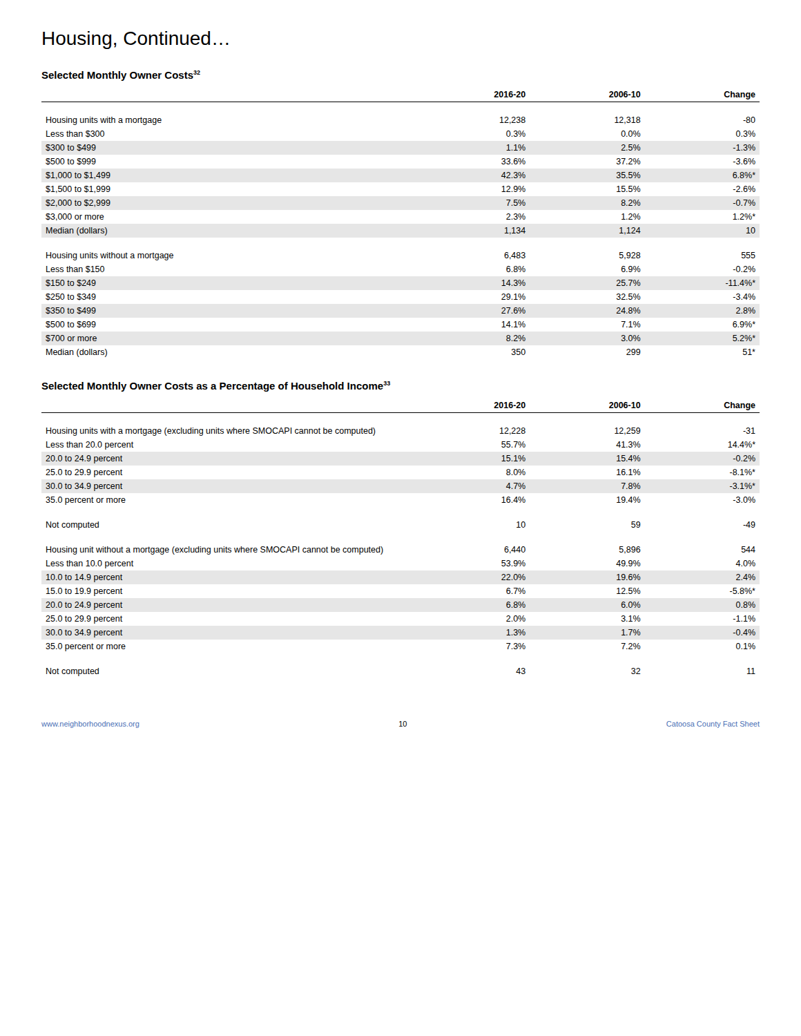Housing, Continued…
Selected Monthly Owner Costs 32
| | 2016-20 | 2006-10 | Change |
| --- | --- | --- | --- |
| Housing units with a mortgage | 12,238 | 12,318 | -80 |
| Less than $300 | 0.3% | 0.0% | 0.3% |
| $300 to $499 | 1.1% | 2.5% | -1.3% |
| $500 to $999 | 33.6% | 37.2% | -3.6% |
| $1,000 to $1,499 | 42.3% | 35.5% | 6.8%* |
| $1,500 to $1,999 | 12.9% | 15.5% | -2.6% |
| $2,000 to $2,999 | 7.5% | 8.2% | -0.7% |
| $3,000 or more | 2.3% | 1.2% | 1.2%* |
| Median (dollars) | 1,134 | 1,124 | 10 |
| Housing units without a mortgage | 6,483 | 5,928 | 555 |
| Less than $150 | 6.8% | 6.9% | -0.2% |
| $150 to $249 | 14.3% | 25.7% | -11.4%* |
| $250 to $349 | 29.1% | 32.5% | -3.4% |
| $350 to $499 | 27.6% | 24.8% | 2.8% |
| $500 to $699 | 14.1% | 7.1% | 6.9%* |
| $700 or more | 8.2% | 3.0% | 5.2%* |
| Median (dollars) | 350 | 299 | 51* |
Selected Monthly Owner Costs as a Percentage of Household Income 33
| | 2016-20 | 2006-10 | Change |
| --- | --- | --- | --- |
| Housing units with a mortgage (excluding units where SMOCAPI cannot be computed) | 12,228 | 12,259 | -31 |
| Less than 20.0 percent | 55.7% | 41.3% | 14.4%* |
| 20.0 to 24.9 percent | 15.1% | 15.4% | -0.2% |
| 25.0 to 29.9 percent | 8.0% | 16.1% | -8.1%* |
| 30.0 to 34.9 percent | 4.7% | 7.8% | -3.1%* |
| 35.0 percent or more | 16.4% | 19.4% | -3.0% |
| Not computed | 10 | 59 | -49 |
| Housing unit without a mortgage (excluding units where SMOCAPI cannot be computed) | 6,440 | 5,896 | 544 |
| Less than 10.0 percent | 53.9% | 49.9% | 4.0% |
| 10.0 to 14.9 percent | 22.0% | 19.6% | 2.4% |
| 15.0 to 19.9 percent | 6.7% | 12.5% | -5.8%* |
| 20.0 to 24.9 percent | 6.8% | 6.0% | 0.8% |
| 25.0 to 29.9 percent | 2.0% | 3.1% | -1.1% |
| 30.0 to 34.9 percent | 1.3% | 1.7% | -0.4% |
| 35.0 percent or more | 7.3% | 7.2% | 0.1% |
| Not computed | 43 | 32 | 11 |
www.neighborhoodnexus.org 10 Catoosa County Fact Sheet